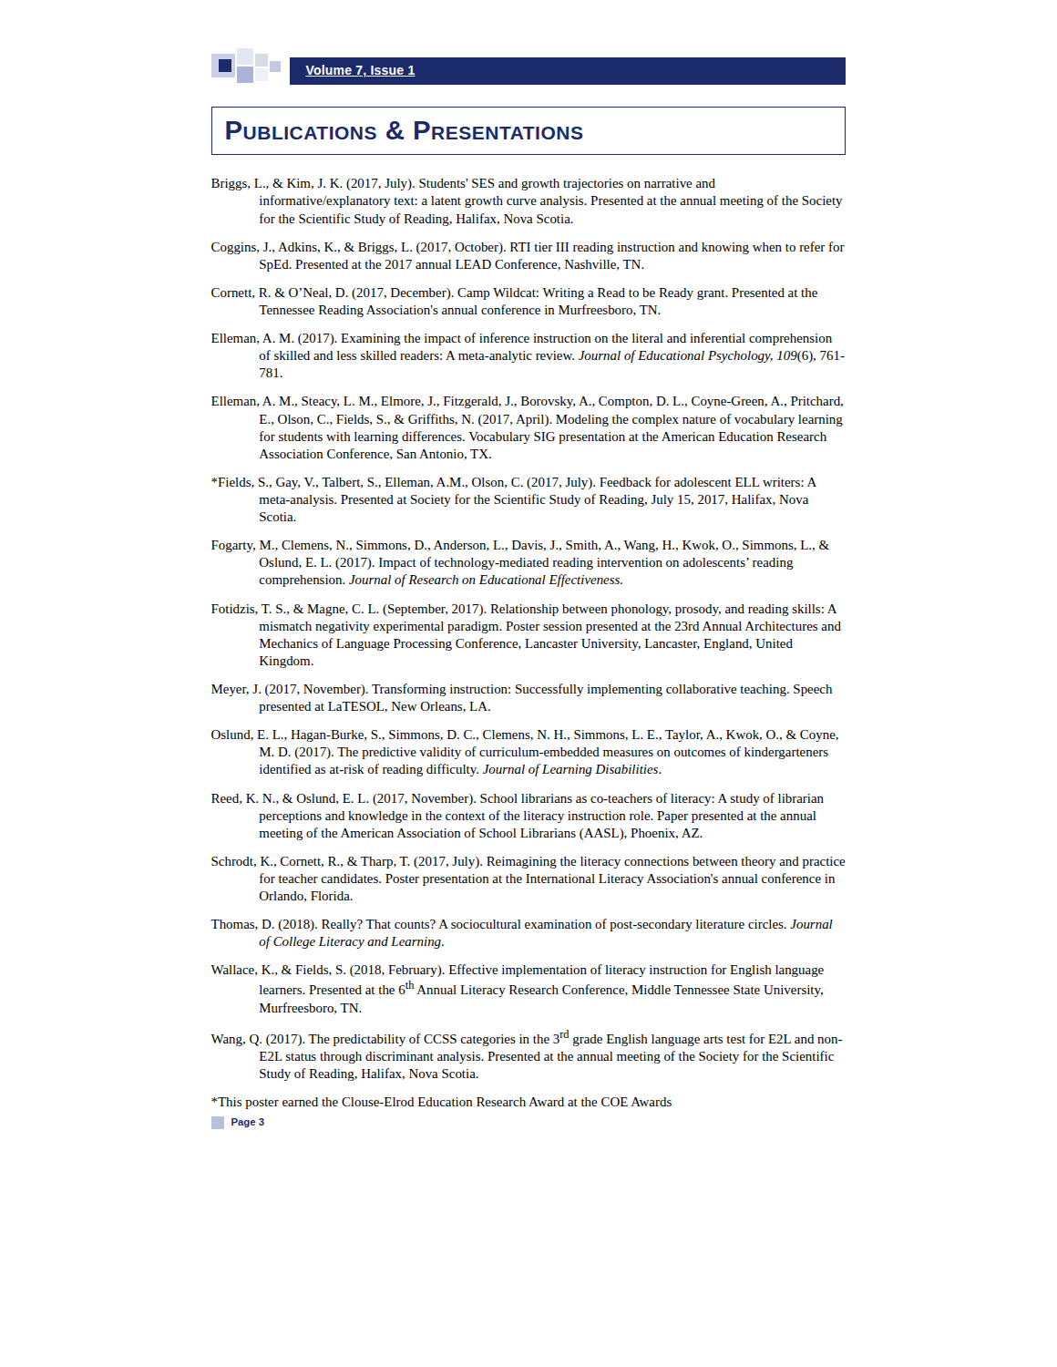Volume 7, Issue 1
Publications & Presentations
Briggs, L., & Kim, J. K. (2017, July). Students' SES and growth trajectories on narrative and informative/explanatory text: a latent growth curve analysis. Presented at the annual meeting of the Society for the Scientific Study of Reading, Halifax, Nova Scotia.
Coggins, J., Adkins, K., & Briggs, L. (2017, October). RTI tier III reading instruction and knowing when to refer for SpEd. Presented at the 2017 annual LEAD Conference, Nashville, TN.
Cornett, R. & O’Neal, D. (2017, December). Camp Wildcat: Writing a Read to be Ready grant. Presented at the Tennessee Reading Association's annual conference in Murfreesboro, TN.
Elleman, A. M. (2017). Examining the impact of inference instruction on the literal and inferential comprehension of skilled and less skilled readers: A meta-analytic review. Journal of Educational Psychology, 109(6), 761-781.
Elleman, A. M., Steacy, L. M., Elmore, J., Fitzgerald, J., Borovsky, A., Compton, D. L., Coyne-Green, A., Pritchard, E., Olson, C., Fields, S., & Griffiths, N. (2017, April). Modeling the complex nature of vocabulary learning for students with learning differences. Vocabulary SIG presentation at the American Education Research Association Conference, San Antonio, TX.
*Fields, S., Gay, V., Talbert, S., Elleman, A.M., Olson, C. (2017, July). Feedback for adolescent ELL writers: A meta-analysis. Presented at Society for the Scientific Study of Reading, July 15, 2017, Halifax, Nova Scotia.
Fogarty, M., Clemens, N., Simmons, D., Anderson, L., Davis, J., Smith, A., Wang, H., Kwok, O., Simmons, L., & Oslund, E. L. (2017). Impact of technology-mediated reading intervention on adolescents’ reading comprehension. Journal of Research on Educational Effectiveness.
Fotidzis, T. S., & Magne, C. L. (September, 2017). Relationship between phonology, prosody, and reading skills: A mismatch negativity experimental paradigm. Poster session presented at the 23rd Annual Architectures and Mechanics of Language Processing Conference, Lancaster University, Lancaster, England, United Kingdom.
Meyer, J. (2017, November). Transforming instruction: Successfully implementing collaborative teaching. Speech presented at LaTESOL, New Orleans, LA.
Oslund, E. L., Hagan-Burke, S., Simmons, D. C., Clemens, N. H., Simmons, L. E., Taylor, A., Kwok, O., & Coyne, M. D. (2017). The predictive validity of curriculum-embedded measures on outcomes of kindergarteners identified as at-risk of reading difficulty. Journal of Learning Disabilities.
Reed, K. N., & Oslund, E. L. (2017, November). School librarians as co-teachers of literacy: A study of librarian perceptions and knowledge in the context of the literacy instruction role. Paper presented at the annual meeting of the American Association of School Librarians (AASL), Phoenix, AZ.
Schrodt, K., Cornett, R., & Tharp, T. (2017, July). Reimagining the literacy connections between theory and practice for teacher candidates. Poster presentation at the International Literacy Association's annual conference in Orlando, Florida.
Thomas, D. (2018). Really? That counts? A sociocultural examination of post-secondary literature circles. Journal of College Literacy and Learning.
Wallace, K., & Fields, S. (2018, February). Effective implementation of literacy instruction for English language learners. Presented at the 6th Annual Literacy Research Conference, Middle Tennessee State University, Murfreesboro, TN.
Wang, Q. (2017). The predictability of CCSS categories in the 3rd grade English language arts test for E2L and non-E2L status through discriminant analysis. Presented at the annual meeting of the Society for the Scientific Study of Reading, Halifax, Nova Scotia.
*This poster earned the Clouse-Elrod Education Research Award at the COE Awards
Page 3